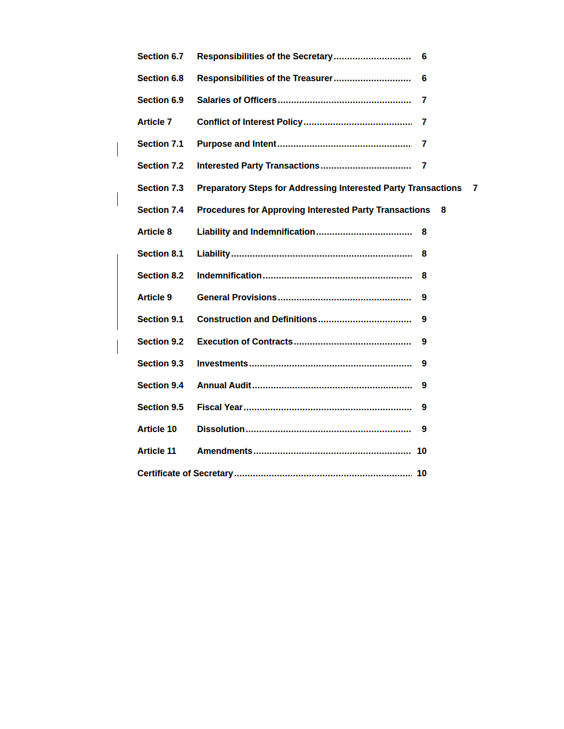Section 6.7 Responsibilities of the Secretary ............................................................ 6
Section 6.8 Responsibilities of the Treasurer ........................................................... 6
Section 6.9 Salaries of Officers ................................................................................. 7
Article 7 Conflict of Interest Policy ........................................................................... 7
Section 7.1 Purpose and Intent ................................................................................ 7
Section 7.2 Interested Party Transactions ................................................................... 7
Section 7.3 Preparatory Steps for Addressing Interested Party Transactions ....... 7
Section 7.4 Procedures for Approving Interested Party Transactions .................... 8
Article 8 Liability and Indemnification ....................................................................... 8
Section 8.1 Liability .................................................................................................. 8
Section 8.2 Indemnification ..................................................................................... 8
Article 9 General Provisions ..................................................................................... 9
Section 9.1 Construction and Definitions .................................................................... 9
Section 9.2 Execution of Contracts .......................................................................... 9
Section 9.3 Investments ........................................................................................... 9
Section 9.4 Annual Audit ........................................................................................... 9
Section 9.5 Fiscal Year ............................................................................................. 9
Article 10 Dissolution .............................................................................................. 9
Article 11 Amendments ............................................................................................. 10
Certificate of Secretary .............................................................................................. 10